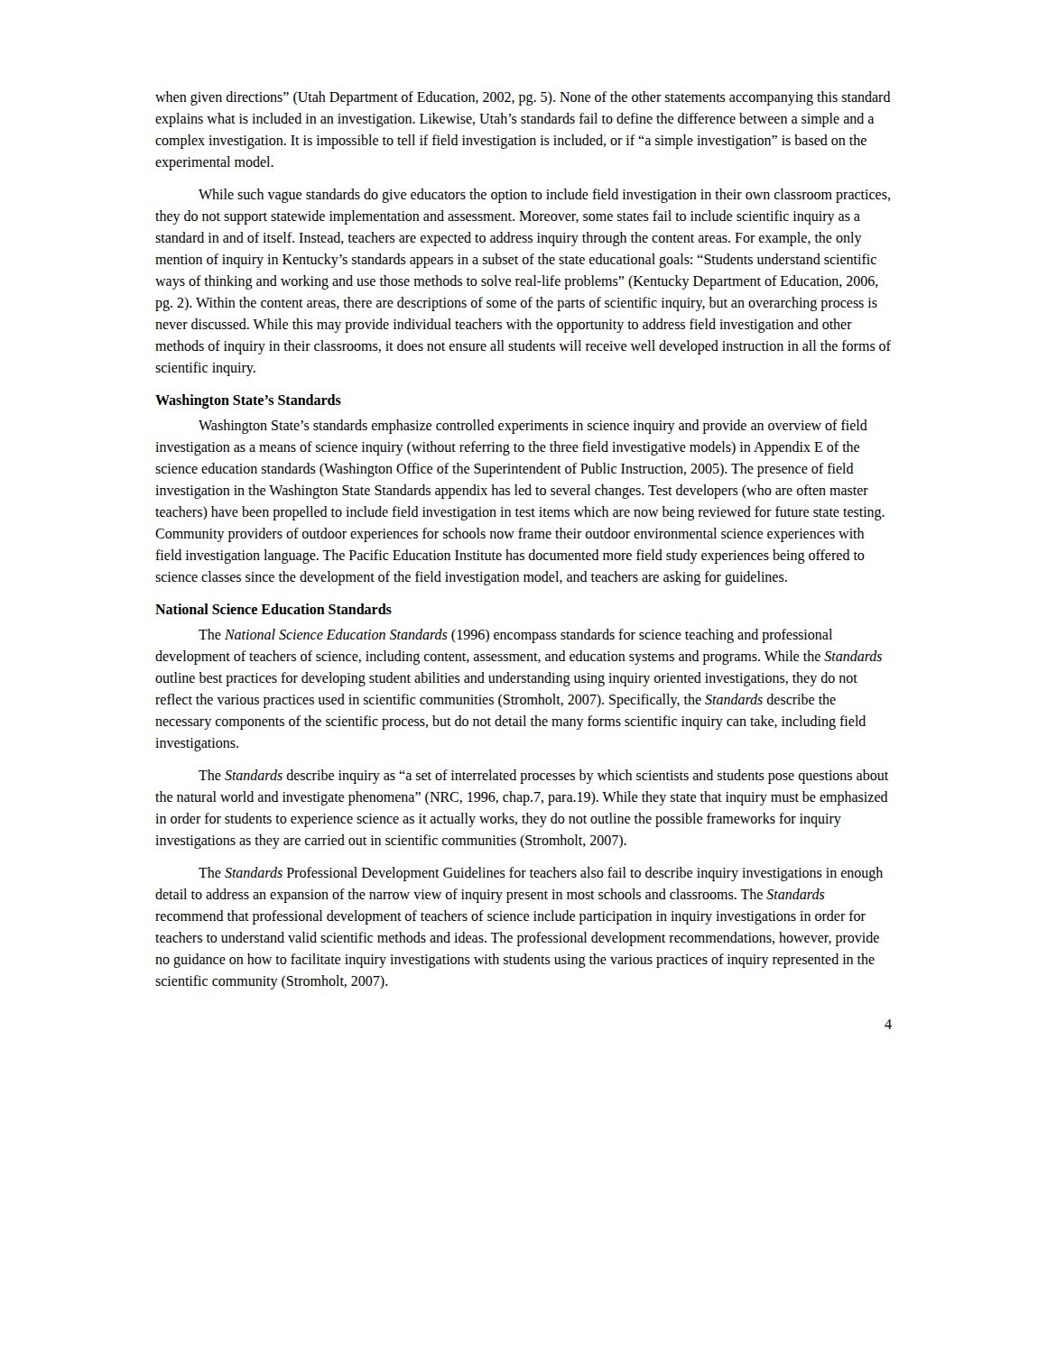when given directions” (Utah Department of Education, 2002, pg. 5). None of the other statements accompanying this standard explains what is included in an investigation. Likewise, Utah’s standards fail to define the difference between a simple and a complex investigation. It is impossible to tell if field investigation is included, or if “a simple investigation” is based on the experimental model.
While such vague standards do give educators the option to include field investigation in their own classroom practices, they do not support statewide implementation and assessment. Moreover, some states fail to include scientific inquiry as a standard in and of itself. Instead, teachers are expected to address inquiry through the content areas. For example, the only mention of inquiry in Kentucky’s standards appears in a subset of the state educational goals: “Students understand scientific ways of thinking and working and use those methods to solve real-life problems” (Kentucky Department of Education, 2006, pg. 2). Within the content areas, there are descriptions of some of the parts of scientific inquiry, but an overarching process is never discussed. While this may provide individual teachers with the opportunity to address field investigation and other methods of inquiry in their classrooms, it does not ensure all students will receive well developed instruction in all the forms of scientific inquiry.
Washington State’s Standards
Washington State’s standards emphasize controlled experiments in science inquiry and provide an overview of field investigation as a means of science inquiry (without referring to the three field investigative models) in Appendix E of the science education standards (Washington Office of the Superintendent of Public Instruction, 2005). The presence of field investigation in the Washington State Standards appendix has led to several changes. Test developers (who are often master teachers) have been propelled to include field investigation in test items which are now being reviewed for future state testing. Community providers of outdoor experiences for schools now frame their outdoor environmental science experiences with field investigation language. The Pacific Education Institute has documented more field study experiences being offered to science classes since the development of the field investigation model, and teachers are asking for guidelines.
National Science Education Standards
The National Science Education Standards (1996) encompass standards for science teaching and professional development of teachers of science, including content, assessment, and education systems and programs. While the Standards outline best practices for developing student abilities and understanding using inquiry oriented investigations, they do not reflect the various practices used in scientific communities (Stromholt, 2007). Specifically, the Standards describe the necessary components of the scientific process, but do not detail the many forms scientific inquiry can take, including field investigations.
The Standards describe inquiry as “a set of interrelated processes by which scientists and students pose questions about the natural world and investigate phenomena” (NRC, 1996, chap.7, para.19). While they state that inquiry must be emphasized in order for students to experience science as it actually works, they do not outline the possible frameworks for inquiry investigations as they are carried out in scientific communities (Stromholt, 2007).
The Standards Professional Development Guidelines for teachers also fail to describe inquiry investigations in enough detail to address an expansion of the narrow view of inquiry present in most schools and classrooms. The Standards recommend that professional development of teachers of science include participation in inquiry investigations in order for teachers to understand valid scientific methods and ideas. The professional development recommendations, however, provide no guidance on how to facilitate inquiry investigations with students using the various practices of inquiry represented in the scientific community (Stromholt, 2007).
4